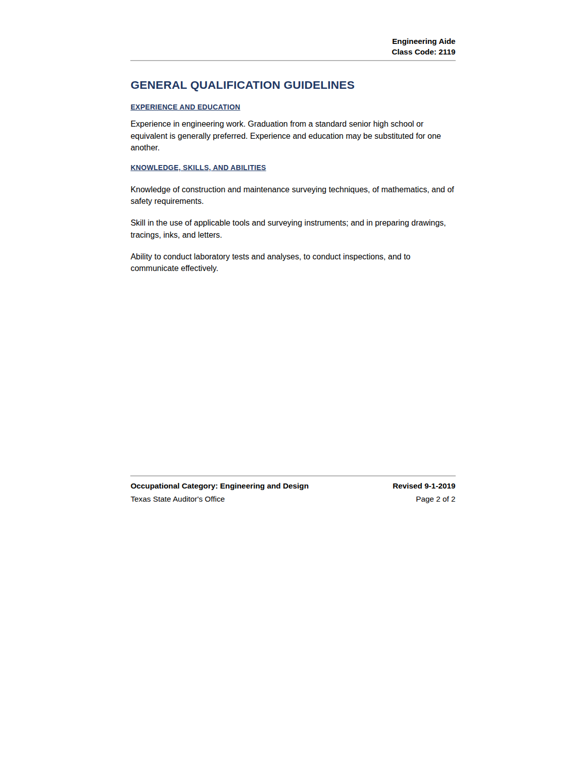Engineering Aide Class Code: 2119
GENERAL QUALIFICATION GUIDELINES
EXPERIENCE AND EDUCATION
Experience in engineering work. Graduation from a standard senior high school or equivalent is generally preferred. Experience and education may be substituted for one another.
KNOWLEDGE, SKILLS, AND ABILITIES
Knowledge of construction and maintenance surveying techniques, of mathematics, and of safety requirements.
Skill in the use of applicable tools and surveying instruments; and in preparing drawings, tracings, inks, and letters.
Ability to conduct laboratory tests and analyses, to conduct inspections, and to communicate effectively.
Occupational Category: Engineering and Design Revised 9-1-2019
Texas State Auditor's Office Page 2 of 2